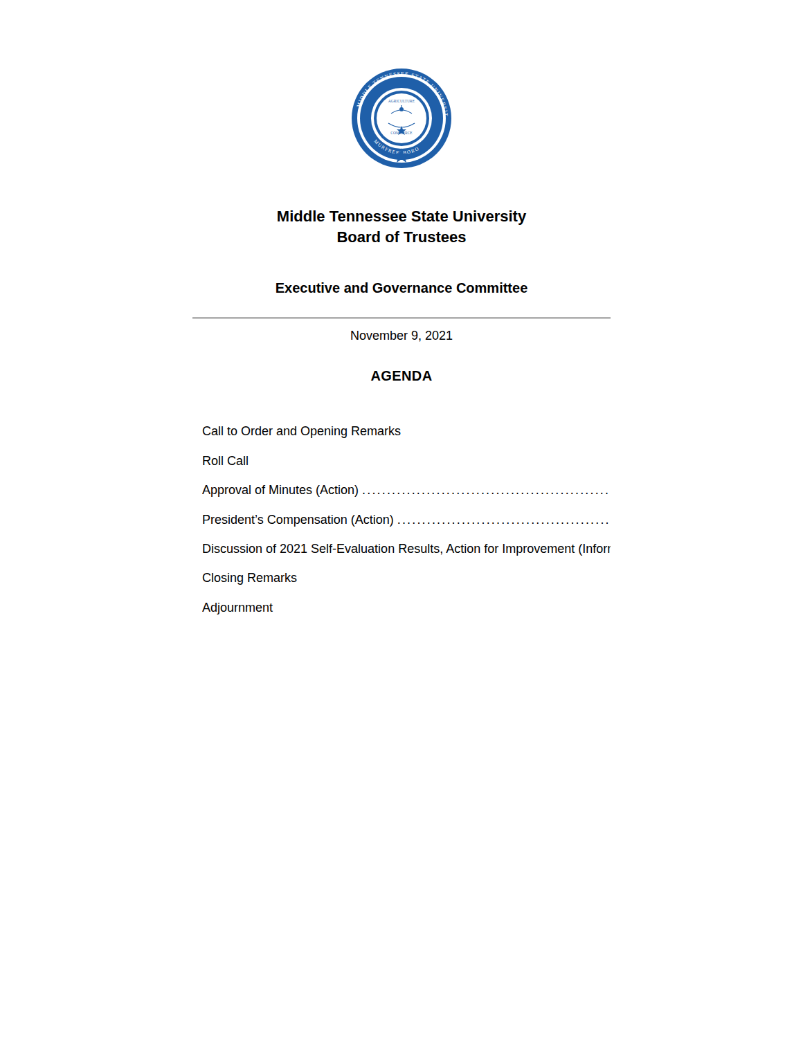MIDDLE TENNESSEE STATE UNIVERSITY MURFREESBORO AGRICULTURE COMMERCE
Middle Tennessee State University
Board of Trustees
Executive and Governance Committee
November 9, 2021
AGENDA
Call to Order and Opening Remarks
Roll Call
Approval of Minutes (Action) ........................................................................................ Tab 1
President’s Compensation (Action) .............................................................................. Tab 2
Discussion of 2021 Self-Evaluation Results, Action for Improvement (Information)...... Tab 3
Closing Remarks
Adjournment